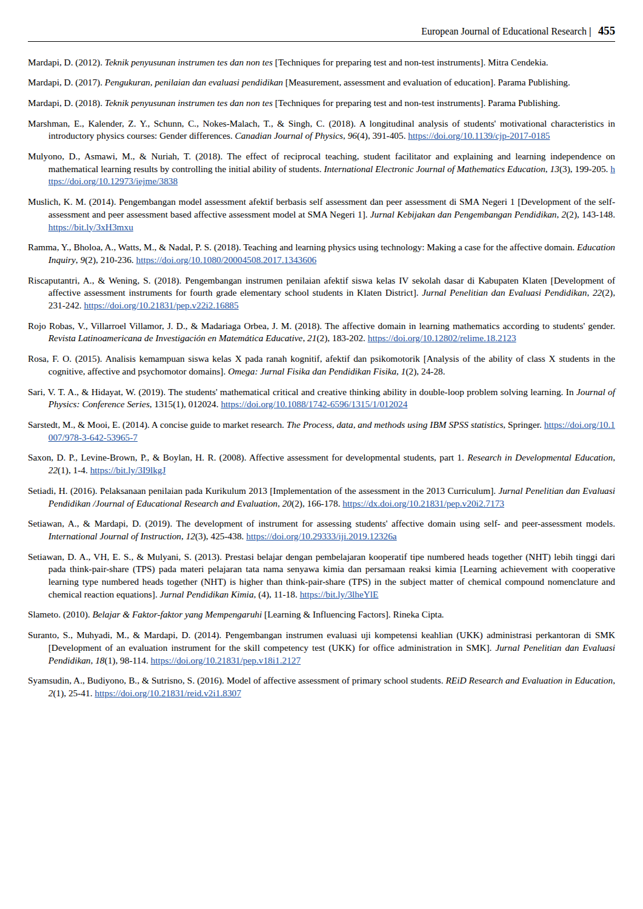European Journal of Educational Research | 455
Mardapi, D. (2012). Teknik penyusunan instrumen tes dan non tes [Techniques for preparing test and non-test instruments]. Mitra Cendekia.
Mardapi, D. (2017). Pengukuran, penilaian dan evaluasi pendidikan [Measurement, assessment and evaluation of education]. Parama Publishing.
Mardapi, D. (2018). Teknik penyusunan instrumen tes dan non tes [Techniques for preparing test and non-test instruments]. Parama Publishing.
Marshman, E., Kalender, Z. Y., Schunn, C., Nokes-Malach, T., & Singh, C. (2018). A longitudinal analysis of students' motivational characteristics in introductory physics courses: Gender differences. Canadian Journal of Physics, 96(4), 391-405. https://doi.org/10.1139/cjp-2017-0185
Mulyono, D., Asmawi, M., & Nuriah, T. (2018). The effect of reciprocal teaching, student facilitator and explaining and learning independence on mathematical learning results by controlling the initial ability of students. International Electronic Journal of Mathematics Education, 13(3), 199-205. https://doi.org/10.12973/iejme/3838
Muslich, K. M. (2014). Pengembangan model assessment afektif berbasis self assessment dan peer assessment di SMA Negeri 1 [Development of the self-assessment and peer assessment based affective assessment model at SMA Negeri 1]. Jurnal Kebijakan dan Pengembangan Pendidikan, 2(2), 143-148. https://bit.ly/3xH3mxu
Ramma, Y., Bholoa, A., Watts, M., & Nadal, P. S. (2018). Teaching and learning physics using technology: Making a case for the affective domain. Education Inquiry, 9(2), 210-236. https://doi.org/10.1080/20004508.2017.1343606
Riscaputantri, A., & Wening, S. (2018). Pengembangan instrumen penilaian afektif siswa kelas IV sekolah dasar di Kabupaten Klaten [Development of affective assessment instruments for fourth grade elementary school students in Klaten District]. Jurnal Penelitian dan Evaluasi Pendidikan, 22(2), 231-242. https://doi.org/10.21831/pep.v22i2.16885
Rojo Robas, V., Villarroel Villamor, J. D., & Madariaga Orbea, J. M. (2018). The affective domain in learning mathematics according to students' gender. Revista Latinoamericana de Investigación en Matemática Educative, 21(2), 183-202. https://doi.org/10.12802/relime.18.2123
Rosa, F. O. (2015). Analisis kemampuan siswa kelas X pada ranah kognitif, afektif dan psikomotorik [Analysis of the ability of class X students in the cognitive, affective and psychomotor domains]. Omega: Jurnal Fisika dan Pendidikan Fisika, 1(2), 24-28.
Sari, V. T. A., & Hidayat, W. (2019). The students' mathematical critical and creative thinking ability in double-loop problem solving learning. In Journal of Physics: Conference Series, 1315(1), 012024. https://doi.org/10.1088/1742-6596/1315/1/012024
Sarstedt, M., & Mooi, E. (2014). A concise guide to market research. The Process, data, and methods using IBM SPSS statistics, Springer. https://doi.org/10.1007/978-3-642-53965-7
Saxon, D. P., Levine-Brown, P., & Boylan, H. R. (2008). Affective assessment for developmental students, part 1. Research in Developmental Education, 22(1), 1-4. https://bit.ly/3I9lkgJ
Setiadi, H. (2016). Pelaksanaan penilaian pada Kurikulum 2013 [Implementation of the assessment in the 2013 Curriculum]. Jurnal Penelitian dan Evaluasi Pendidikan /Journal of Educational Research and Evaluation, 20(2), 166-178. https://dx.doi.org/10.21831/pep.v20i2.7173
Setiawan, A., & Mardapi, D. (2019). The development of instrument for assessing students' affective domain using self- and peer-assessment models. International Journal of Instruction, 12(3), 425-438. https://doi.org/10.29333/iji.2019.12326a
Setiawan, D. A., VH, E. S., & Mulyani, S. (2013). Prestasi belajar dengan pembelajaran kooperatif tipe numbered heads together (NHT) lebih tinggi dari pada think-pair-share (TPS) pada materi pelajaran tata nama senyawa kimia dan persamaan reaksi kimia [Learning achievement with cooperative learning type numbered heads together (NHT) is higher than think-pair-share (TPS) in the subject matter of chemical compound nomenclature and chemical reaction equations]. Jurnal Pendidikan Kimia, (4), 11-18. https://bit.ly/3lheYlE
Slameto. (2010). Belajar & Faktor-faktor yang Mempengaruhi [Learning & Influencing Factors]. Rineka Cipta.
Suranto, S., Muhyadi, M., & Mardapi, D. (2014). Pengembangan instrumen evaluasi uji kompetensi keahlian (UKK) administrasi perkantoran di SMK [Development of an evaluation instrument for the skill competency test (UKK) for office administration in SMK]. Jurnal Penelitian dan Evaluasi Pendidikan, 18(1), 98-114. https://doi.org/10.21831/pep.v18i1.2127
Syamsudin, A., Budiyono, B., & Sutrisno, S. (2016). Model of affective assessment of primary school students. REiD Research and Evaluation in Education, 2(1), 25-41. https://doi.org/10.21831/reid.v2i1.8307